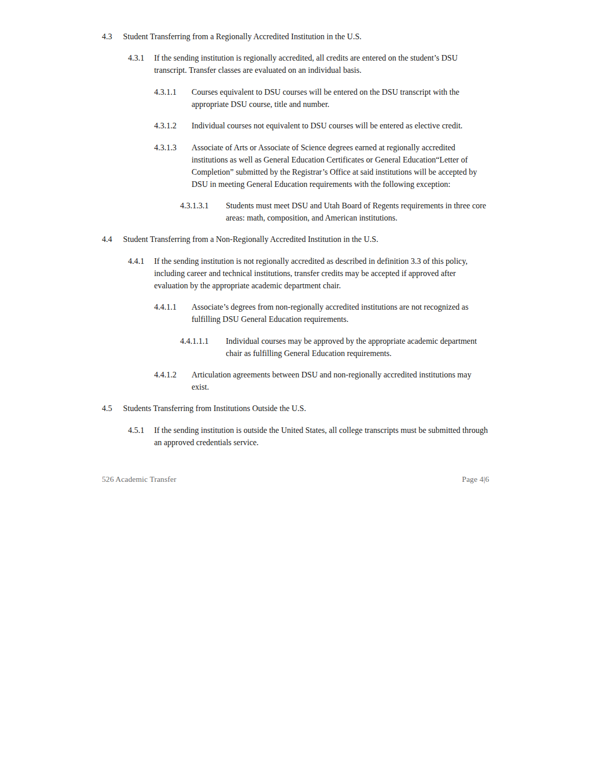4.3
Student Transferring from a Regionally Accredited Institution in the U.S.
4.3.1
If the sending institution is regionally accredited, all credits are entered on the student’s DSU transcript. Transfer classes are evaluated on an individual basis.
4.3.1.1
Courses equivalent to DSU courses will be entered on the DSU transcript with the appropriate DSU course, title and number.
4.3.1.2
Individual courses not equivalent to DSU courses will be entered as elective credit.
4.3.1.3
Associate of Arts or Associate of Science degrees earned at regionally accredited institutions as well as General Education Certificates or General Education“Letter of Completion” submitted by the Registrar’s Office at said institutions will be accepted by DSU in meeting General Education requirements with the following exception:
4.3.1.3.1
Students must meet DSU and Utah Board of Regents requirements in three core areas: math, composition, and American institutions.
4.4
Student Transferring from a Non-Regionally Accredited Institution in the U.S.
4.4.1
If the sending institution is not regionally accredited as described in definition 3.3 of this policy, including career and technical institutions, transfer credits may be accepted if approved after evaluation by the appropriate academic department chair.
4.4.1.1
Associate’s degrees from non-regionally accredited institutions are not recognized as fulfilling DSU General Education requirements.
4.4.1.1.1
Individual courses may be approved by the appropriate academic department chair as fulfilling General Education requirements.
4.4.1.2
Articulation agreements between DSU and non-regionally accredited institutions may exist.
4.5
Students Transferring from Institutions Outside the U.S.
4.5.1
If the sending institution is outside the United States, all college transcripts must be submitted through an approved credentials service.
526 Academic Transfer Page 4|6